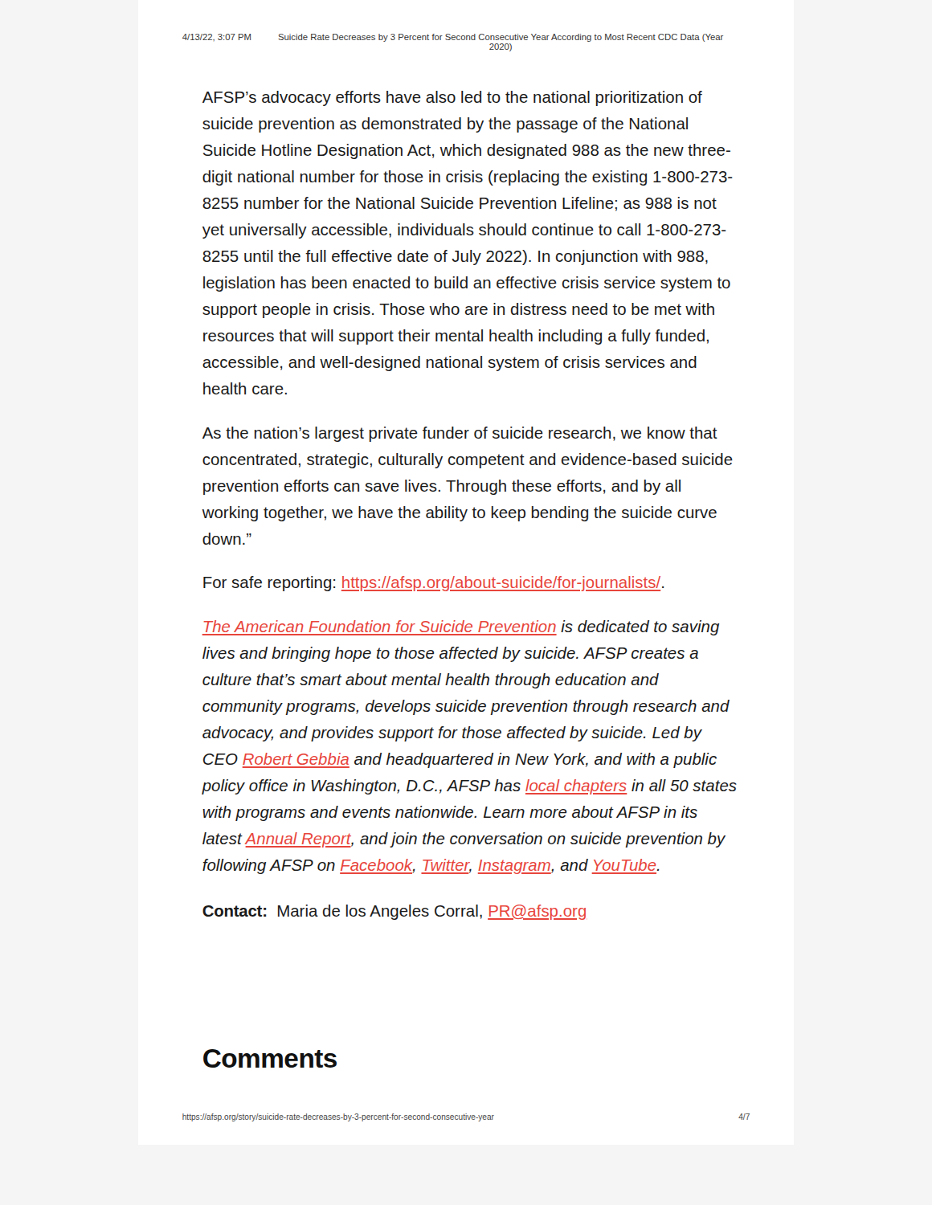4/13/22, 3:07 PM Suicide Rate Decreases by 3 Percent for Second Consecutive Year According to Most Recent CDC Data (Year 2020)
AFSP’s advocacy efforts have also led to the national prioritization of suicide prevention as demonstrated by the passage of the National Suicide Hotline Designation Act, which designated 988 as the new three-digit national number for those in crisis (replacing the existing 1-800-273-8255 number for the National Suicide Prevention Lifeline; as 988 is not yet universally accessible, individuals should continue to call 1-800-273-8255 until the full effective date of July 2022). In conjunction with 988, legislation has been enacted to build an effective crisis service system to support people in crisis. Those who are in distress need to be met with resources that will support their mental health including a fully funded, accessible, and well-designed national system of crisis services and health care.
As the nation’s largest private funder of suicide research, we know that concentrated, strategic, culturally competent and evidence-based suicide prevention efforts can save lives. Through these efforts, and by all working together, we have the ability to keep bending the suicide curve down.”
For safe reporting: https://afsp.org/about-suicide/for-journalists/.
The American Foundation for Suicide Prevention is dedicated to saving lives and bringing hope to those affected by suicide. AFSP creates a culture that’s smart about mental health through education and community programs, develops suicide prevention through research and advocacy, and provides support for those affected by suicide. Led by CEO Robert Gebbia and headquartered in New York, and with a public policy office in Washington, D.C., AFSP has local chapters in all 50 states with programs and events nationwide. Learn more about AFSP in its latest Annual Report, and join the conversation on suicide prevention by following AFSP on Facebook, Twitter, Instagram, and YouTube.
Contact: Maria de los Angeles Corral, PR@afsp.org
Comments
https://afsp.org/story/suicide-rate-decreases-by-3-percent-for-second-consecutive-year 4/7